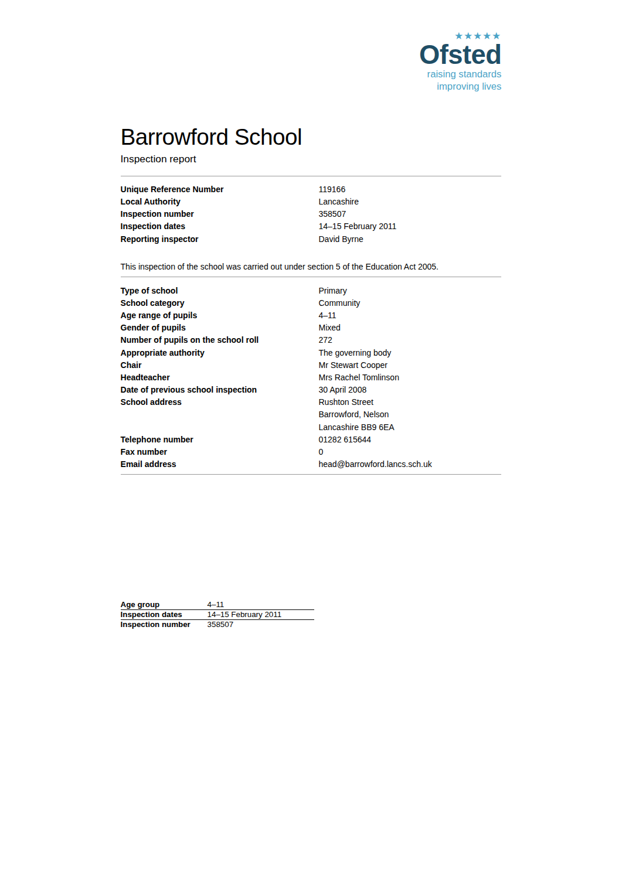★★★★★
Ofsted
raising standards
improving lives
Barrowford School
Inspection report
| Unique Reference Number | 119166 |
| Local Authority | Lancashire |
| Inspection number | 358507 |
| Inspection dates | 14–15 February 2011 |
| Reporting inspector | David Byrne |
This inspection of the school was carried out under section 5 of the Education Act 2005.
| Type of school | Primary |
| School category | Community |
| Age range of pupils | 4–11 |
| Gender of pupils | Mixed |
| Number of pupils on the school roll | 272 |
| Appropriate authority | The governing body |
| Chair | Mr Stewart Cooper |
| Headteacher | Mrs Rachel Tomlinson |
| Date of previous school inspection | 30 April 2008 |
| School address | Rushton Street |
| | Barrowford, Nelson |
| | Lancashire BB9 6EA |
| Telephone number | 01282 615644 |
| Fax number | 0 |
| Email address | head@barrowford.lancs.sch.uk |
| Age group | 4–11 |
| Inspection dates | 14–15 February 2011 |
| Inspection number | 358507 |